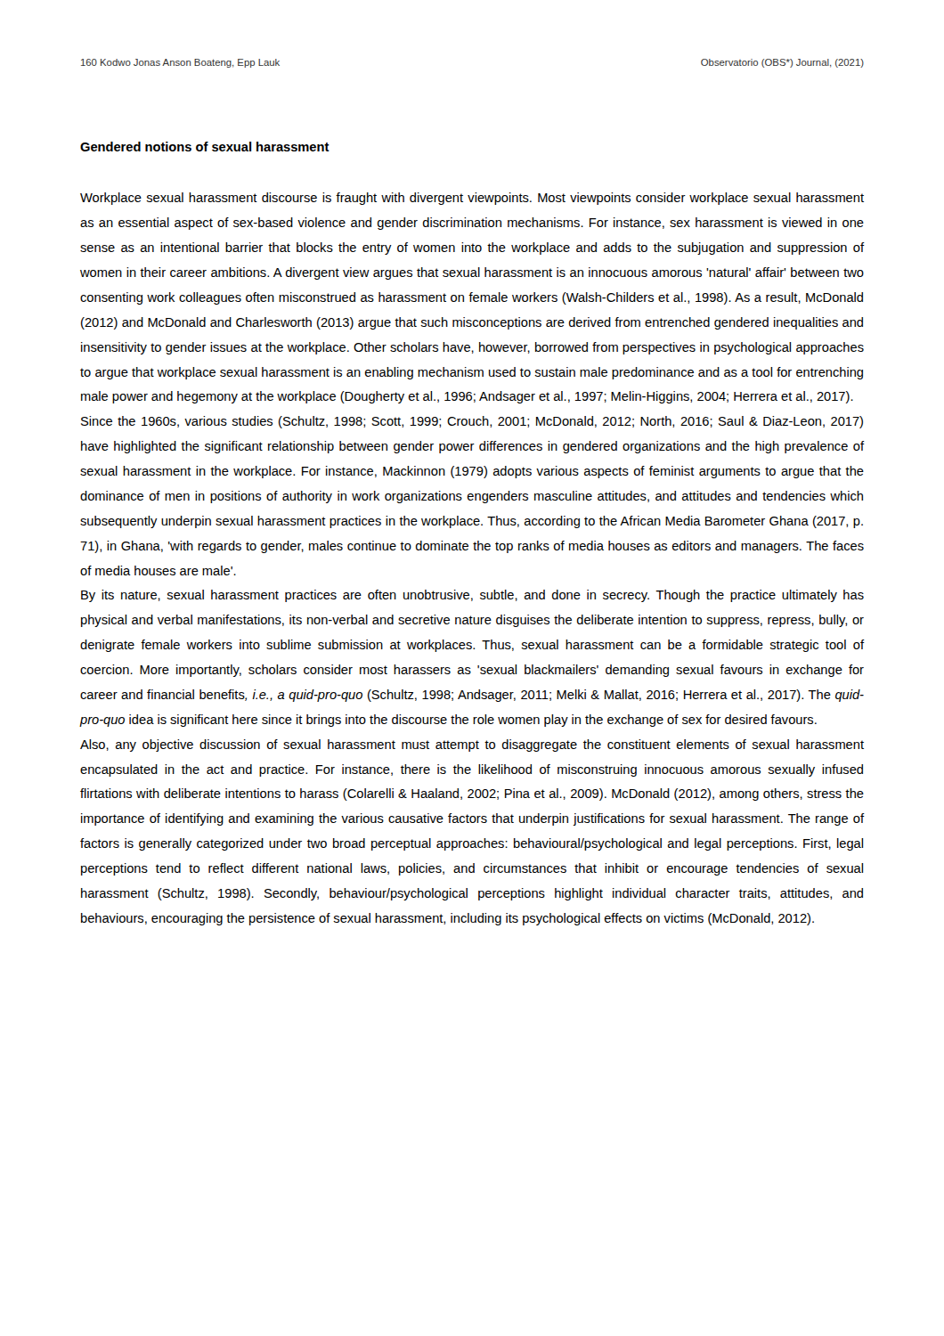160 Kodwo Jonas Anson Boateng, Epp Lauk Observatorio (OBS*) Journal, (2021)
Gendered notions of sexual harassment
Workplace sexual harassment discourse is fraught with divergent viewpoints. Most viewpoints consider workplace sexual harassment as an essential aspect of sex-based violence and gender discrimination mechanisms. For instance, sex harassment is viewed in one sense as an intentional barrier that blocks the entry of women into the workplace and adds to the subjugation and suppression of women in their career ambitions. A divergent view argues that sexual harassment is an innocuous amorous 'natural' affair' between two consenting work colleagues often misconstrued as harassment on female workers (Walsh-Childers et al., 1998). As a result, McDonald (2012) and McDonald and Charlesworth (2013) argue that such misconceptions are derived from entrenched gendered inequalities and insensitivity to gender issues at the workplace. Other scholars have, however, borrowed from perspectives in psychological approaches to argue that workplace sexual harassment is an enabling mechanism used to sustain male predominance and as a tool for entrenching male power and hegemony at the workplace (Dougherty et al., 1996; Andsager et al., 1997; Melin-Higgins, 2004; Herrera et al., 2017).
Since the 1960s, various studies (Schultz, 1998; Scott, 1999; Crouch, 2001; McDonald, 2012; North, 2016; Saul & Diaz-Leon, 2017) have highlighted the significant relationship between gender power differences in gendered organizations and the high prevalence of sexual harassment in the workplace. For instance, Mackinnon (1979) adopts various aspects of feminist arguments to argue that the dominance of men in positions of authority in work organizations engenders masculine attitudes, and attitudes and tendencies which subsequently underpin sexual harassment practices in the workplace. Thus, according to the African Media Barometer Ghana (2017, p. 71), in Ghana, 'with regards to gender, males continue to dominate the top ranks of media houses as editors and managers. The faces of media houses are male'.
By its nature, sexual harassment practices are often unobtrusive, subtle, and done in secrecy. Though the practice ultimately has physical and verbal manifestations, its non-verbal and secretive nature disguises the deliberate intention to suppress, repress, bully, or denigrate female workers into sublime submission at workplaces. Thus, sexual harassment can be a formidable strategic tool of coercion. More importantly, scholars consider most harassers as 'sexual blackmailers' demanding sexual favours in exchange for career and financial benefits, i.e., a quid-pro-quo (Schultz, 1998; Andsager, 2011; Melki & Mallat, 2016; Herrera et al., 2017). The quid-pro-quo idea is significant here since it brings into the discourse the role women play in the exchange of sex for desired favours.
Also, any objective discussion of sexual harassment must attempt to disaggregate the constituent elements of sexual harassment encapsulated in the act and practice. For instance, there is the likelihood of misconstruing innocuous amorous sexually infused flirtations with deliberate intentions to harass (Colarelli & Haaland, 2002; Pina et al., 2009). McDonald (2012), among others, stress the importance of identifying and examining the various causative factors that underpin justifications for sexual harassment. The range of factors is generally categorized under two broad perceptual approaches: behavioural/psychological and legal perceptions. First, legal perceptions tend to reflect different national laws, policies, and circumstances that inhibit or encourage tendencies of sexual harassment (Schultz, 1998). Secondly, behaviour/psychological perceptions highlight individual character traits, attitudes, and behaviours, encouraging the persistence of sexual harassment, including its psychological effects on victims (McDonald, 2012).